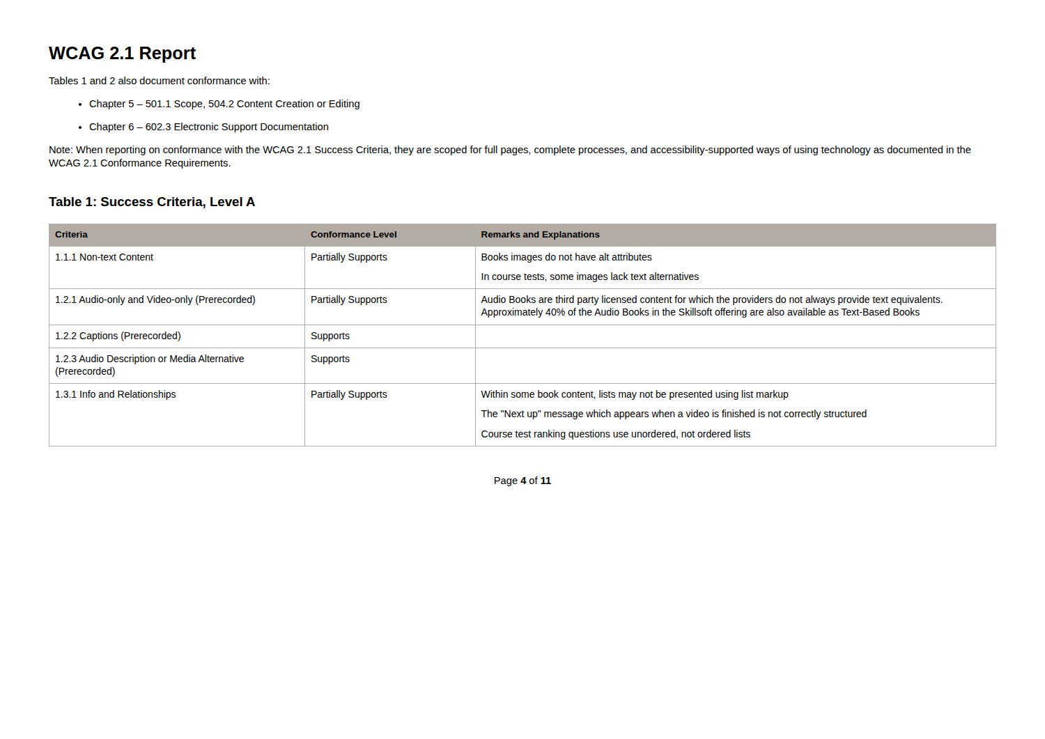WCAG 2.1 Report
Tables 1 and 2 also document conformance with:
Chapter 5 – 501.1 Scope, 504.2 Content Creation or Editing
Chapter 6 – 602.3 Electronic Support Documentation
Note: When reporting on conformance with the WCAG 2.1 Success Criteria, they are scoped for full pages, complete processes, and accessibility-supported ways of using technology as documented in the WCAG 2.1 Conformance Requirements.
Table 1: Success Criteria, Level A
| Criteria | Conformance Level | Remarks and Explanations |
| --- | --- | --- |
| 1.1.1 Non-text Content | Partially Supports | Books images do not have alt attributes In course tests, some images lack text alternatives |
| 1.2.1 Audio-only and Video-only (Prerecorded) | Partially Supports | Audio Books are third party licensed content for which the providers do not always provide text equivalents. Approximately 40% of the Audio Books in the Skillsoft offering are also available as Text-Based Books |
| 1.2.2 Captions (Prerecorded) | Supports | |
| 1.2.3 Audio Description or Media Alternative (Prerecorded) | Supports | |
| 1.3.1 Info and Relationships | Partially Supports | Within some book content, lists may not be presented using list markup The "Next up" message which appears when a video is finished is not correctly structured Course test ranking questions use unordered, not ordered lists |
Page 4 of 11